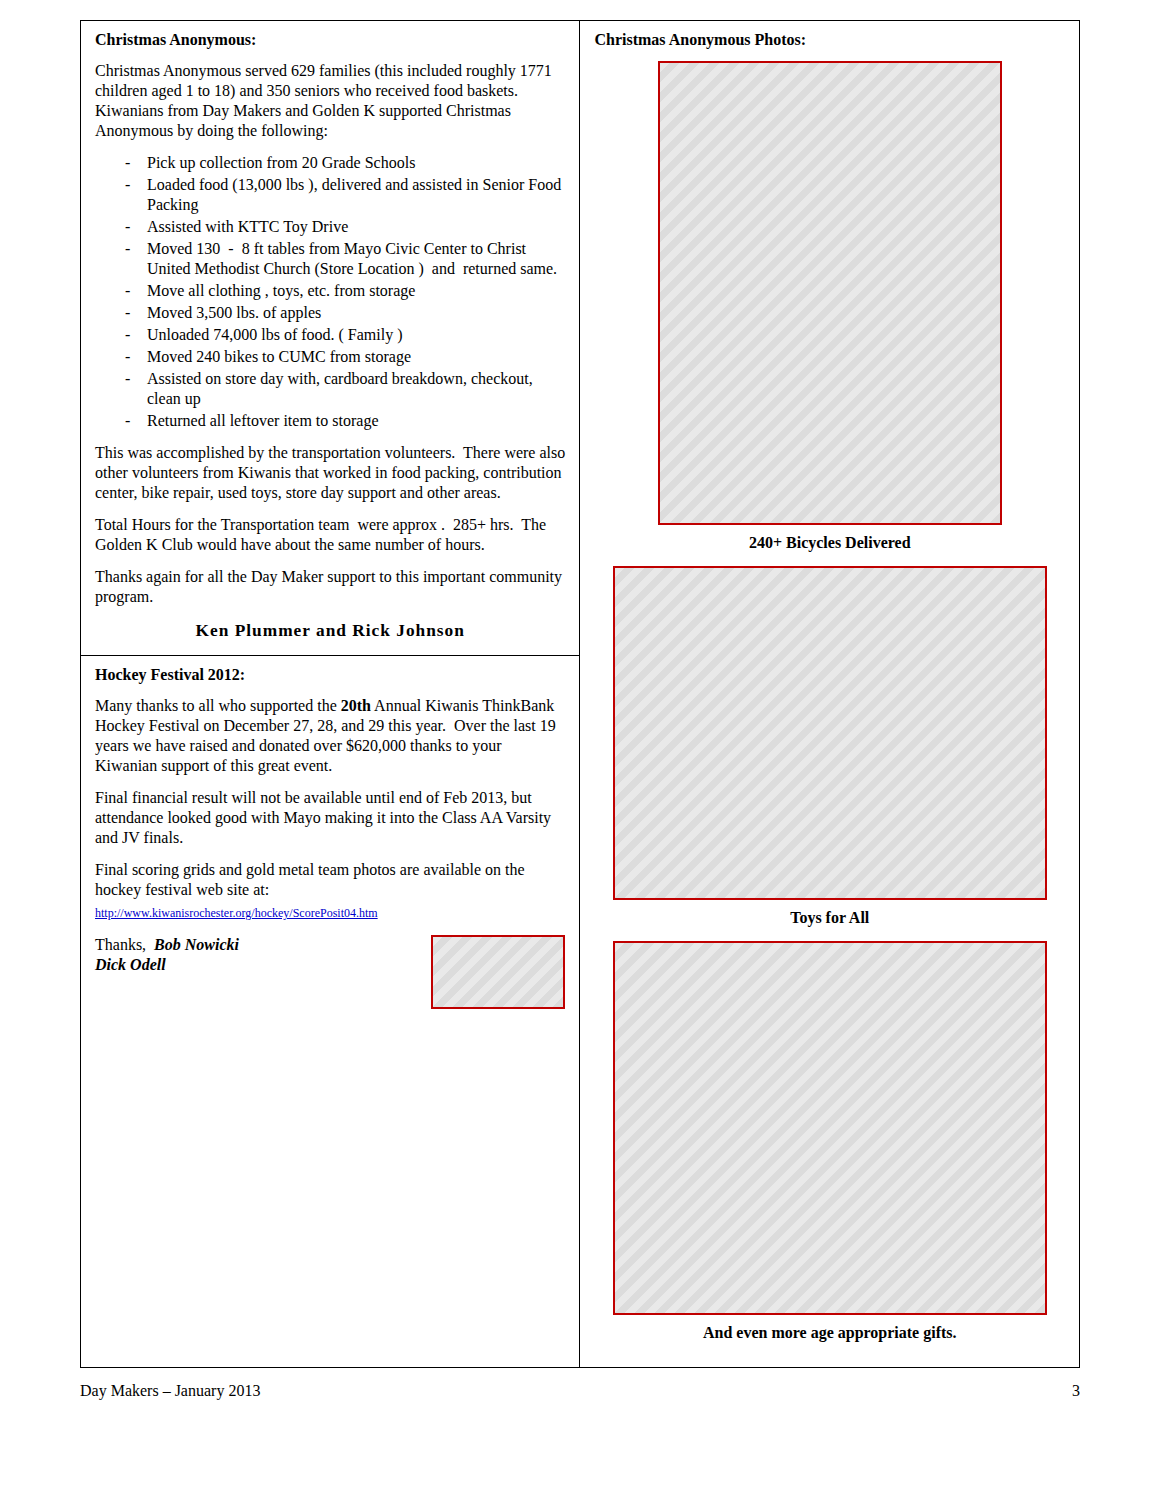Christmas Anonymous:
Christmas Anonymous served 629 families (this included roughly 1771 children aged 1 to 18) and 350 seniors who received food baskets. Kiwanians from Day Makers and Golden K supported Christmas Anonymous by doing the following:
Pick up collection from 20 Grade Schools
Loaded food (13,000 lbs ), delivered and assisted in Senior Food Packing
Assisted with KTTC Toy Drive
Moved 130 - 8 ft tables from Mayo Civic Center to Christ United Methodist Church (Store Location ) and returned same.
Move all clothing , toys, etc. from storage
Moved 3,500 lbs. of apples
Unloaded 74,000 lbs of food. ( Family )
Moved 240 bikes to CUMC from storage
Assisted on store day with, cardboard breakdown, checkout, clean up
Returned all leftover item to storage
This was accomplished by the transportation volunteers. There were also other volunteers from Kiwanis that worked in food packing, contribution center, bike repair, used toys, store day support and other areas.
Total Hours for the Transportation team were approx . 285+ hrs. The Golden K Club would have about the same number of hours.
Thanks again for all the Day Maker support to this important community program.
Ken Plummer and Rick Johnson
Hockey Festival 2012:
Many thanks to all who supported the 20th Annual Kiwanis ThinkBank Hockey Festival on December 27, 28, and 29 this year. Over the last 19 years we have raised and donated over $620,000 thanks to your Kiwanian support of this great event.
Final financial result will not be available until end of Feb 2013, but attendance looked good with Mayo making it into the Class AA Varsity and JV finals.
Final scoring grids and gold metal team photos are available on the hockey festival web site at:
http://www.kiwanisrochester.org/hockey/ScorePosit04.htm
Thanks, Bob Nowicki
Dick Odell
Christmas Anonymous Photos:
240+ Bicycles Delivered
Toys for All
And even more age appropriate gifts.
Day Makers – January 2013 3